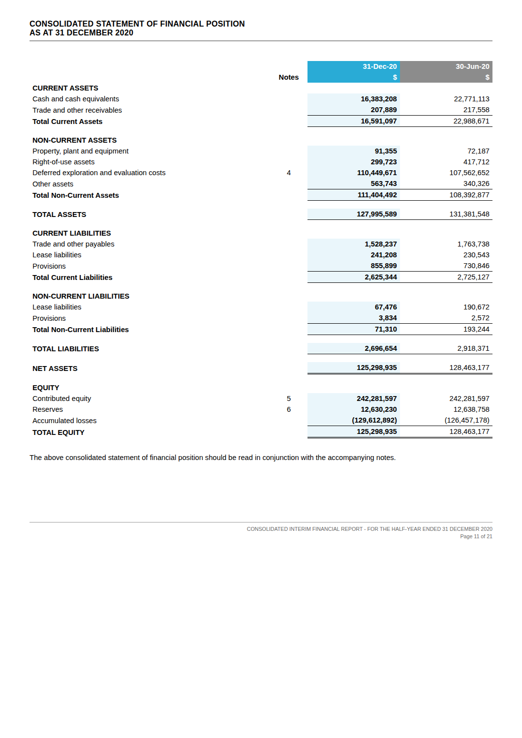CONSOLIDATED STATEMENT OF FINANCIAL POSITION
AS AT 31 DECEMBER 2020
| | | 31-Dec-20 | 30-Jun-20 |
| --- | --- | --- | --- |
| | Notes | $ | $ |
| CURRENT ASSETS | | | |
| Cash and cash equivalents | | 16,383,208 | 22,771,113 |
| Trade and other receivables | | 207,889 | 217,558 |
| Total Current Assets | | 16,591,097 | 22,988,671 |
| NON-CURRENT ASSETS | | | |
| Property, plant and equipment | | 91,355 | 72,187 |
| Right-of-use assets | | 299,723 | 417,712 |
| Deferred exploration and evaluation costs | 4 | 110,449,671 | 107,562,652 |
| Other assets | | 563,743 | 340,326 |
| Total Non-Current Assets | | 111,404,492 | 108,392,877 |
| TOTAL ASSETS | | 127,995,589 | 131,381,548 |
| CURRENT LIABILITIES | | | |
| Trade and other payables | | 1,528,237 | 1,763,738 |
| Lease liabilities | | 241,208 | 230,543 |
| Provisions | | 855,899 | 730,846 |
| Total Current Liabilities | | 2,625,344 | 2,725,127 |
| NON-CURRENT LIABILITIES | | | |
| Lease liabilities | | 67,476 | 190,672 |
| Provisions | | 3,834 | 2,572 |
| Total Non-Current Liabilities | | 71,310 | 193,244 |
| TOTAL LIABILITIES | | 2,696,654 | 2,918,371 |
| NET ASSETS | | 125,298,935 | 128,463,177 |
| EQUITY | | | |
| Contributed equity | 5 | 242,281,597 | 242,281,597 |
| Reserves | 6 | 12,630,230 | 12,638,758 |
| Accumulated losses | | (129,612,892) | (126,457,178) |
| TOTAL EQUITY | | 125,298,935 | 128,463,177 |
The above consolidated statement of financial position should be read in conjunction with the accompanying notes.
CONSOLIDATED INTERIM FINANCIAL REPORT - FOR THE HALF-YEAR ENDED 31 DECEMBER 2020
Page 11 of 21